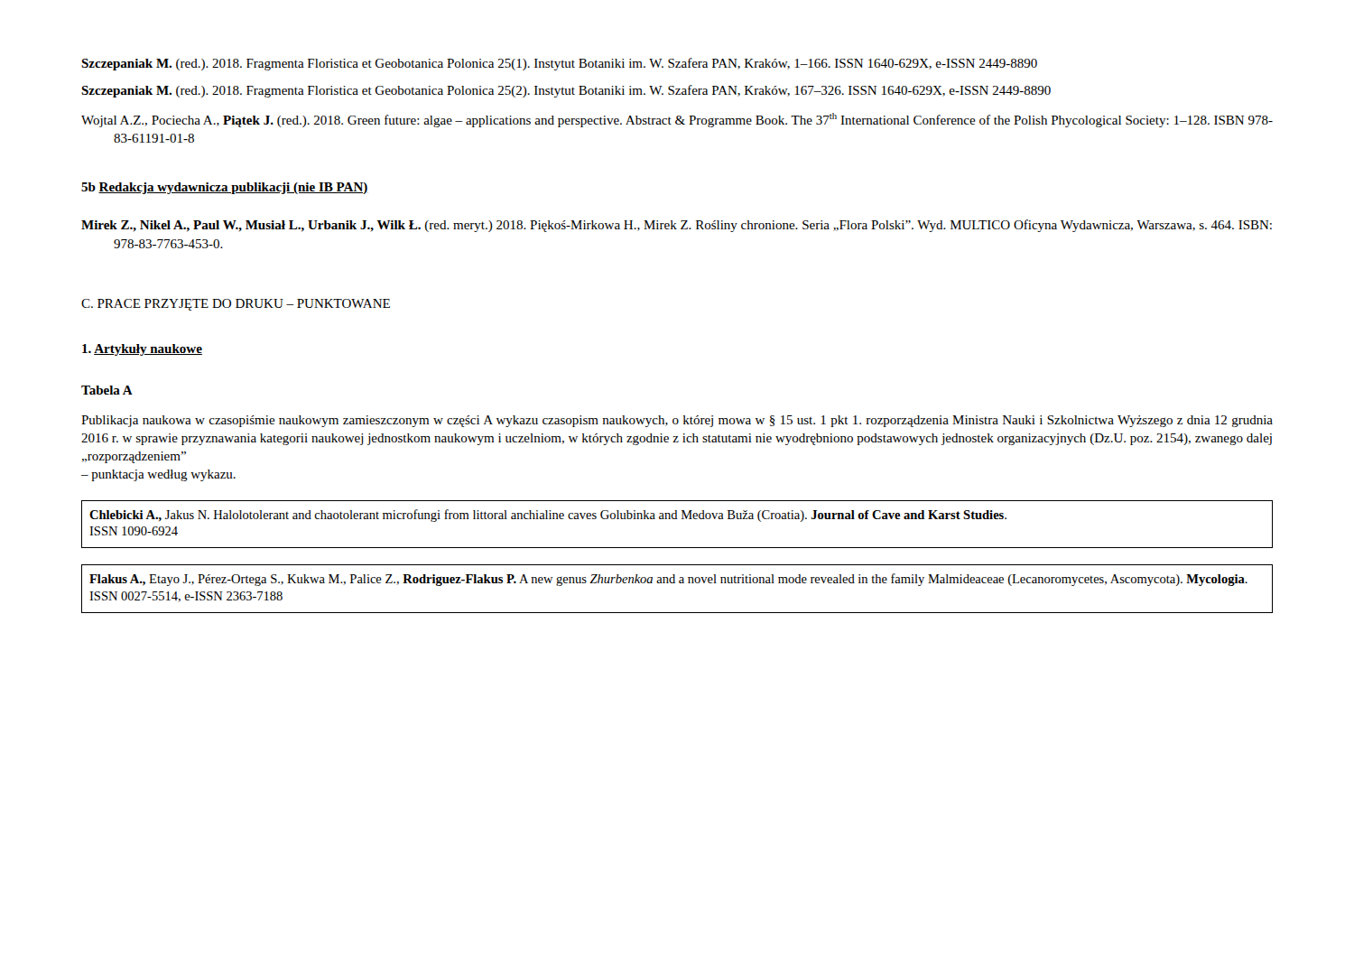Szczepaniak M. (red.). 2018. Fragmenta Floristica et Geobotanica Polonica 25(1). Instytut Botaniki im. W. Szafera PAN, Kraków, 1–166. ISSN 1640-629X, e-ISSN 2449-8890
Szczepaniak M. (red.). 2018. Fragmenta Floristica et Geobotanica Polonica 25(2). Instytut Botaniki im. W. Szafera PAN, Kraków, 167–326. ISSN 1640-629X, e-ISSN 2449-8890
Wojtal A.Z., Pociecha A., Piątek J. (red.). 2018. Green future: algae – applications and perspective. Abstract & Programme Book. The 37th International Conference of the Polish Phycological Society: 1–128. ISBN 978-83-61191-01-8
5b Redakcja wydawnicza publikacji (nie IB PAN)
Mirek Z., Nikel A., Paul W., Musiał L., Urbanik J., Wilk Ł. (red. meryt.) 2018. Piękoś-Mirkowa H., Mirek Z. Rośliny chronione. Seria „Flora Polski”. Wyd. MULTICO Oficyna Wydawnicza, Warszawa, s. 464. ISBN: 978-83-7763-453-0.
C. PRACE PRZYJĘTE DO DRUKU – PUNKTOWANE
1. Artykuły naukowe
Tabela A
Publikacja naukowa w czasopiśmie naukowym zamieszczonym w części A wykazu czasopism naukowych, o której mowa w § 15 ust. 1 pkt 1. rozporządzenia Ministra Nauki i Szkolnictwa Wyższego z dnia 12 grudnia 2016 r. w sprawie przyznawania kategorii naukowej jednostkom naukowym i uczelniom, w których zgodnie z ich statutami nie wyodrębniono podstawowych jednostek organizacyjnych (Dz.U. poz. 2154), zwanego dalej „rozporządzeniem”
– punktacja według wykazu.
| Chlebicki A., Jakus N. Halolotolerant and chaotolerant microfungi from littoral anchialine caves Golubinka and Medova Buža (Croatia). Journal of Cave and Karst Studies . ISSN 1090-6924 |
| Flakus A., Etayo J., Pérez-Ortega S., Kukwa M., Palice Z., Rodriguez-Flakus P. A new genus Zhurbenkoa and a novel nutritional mode revealed in the family Malmideaceae (Lecanoromycetes, Ascomycota). Mycologia . ISSN 0027-5514, e-ISSN 2363-7188 |